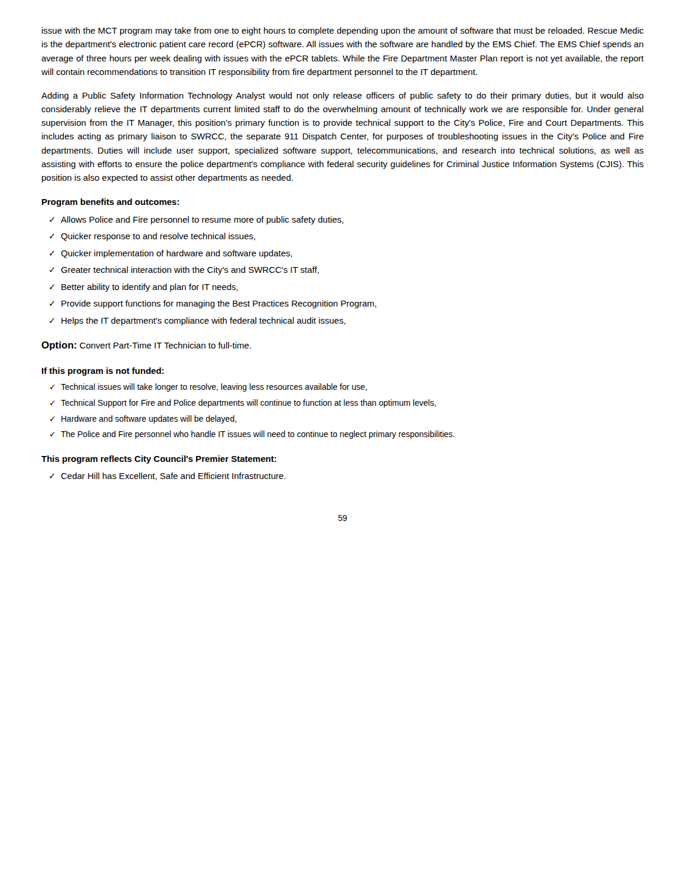issue with the MCT program may take from one to eight hours to complete depending upon the amount of software that must be reloaded. Rescue Medic is the department's electronic patient care record (ePCR) software. All issues with the software are handled by the EMS Chief. The EMS Chief spends an average of three hours per week dealing with issues with the ePCR tablets. While the Fire Department Master Plan report is not yet available, the report will contain recommendations to transition IT responsibility from fire department personnel to the IT department.
Adding a Public Safety Information Technology Analyst would not only release officers of public safety to do their primary duties, but it would also considerably relieve the IT departments current limited staff to do the overwhelming amount of technically work we are responsible for. Under general supervision from the IT Manager, this position's primary function is to provide technical support to the City's Police, Fire and Court Departments. This includes acting as primary liaison to SWRCC, the separate 911 Dispatch Center, for purposes of troubleshooting issues in the City's Police and Fire departments. Duties will include user support, specialized software support, telecommunications, and research into technical solutions, as well as assisting with efforts to ensure the police department's compliance with federal security guidelines for Criminal Justice Information Systems (CJIS). This position is also expected to assist other departments as needed.
Program benefits and outcomes:
Allows Police and Fire personnel to resume more of public safety duties,
Quicker response to and resolve technical issues,
Quicker implementation of hardware and software updates,
Greater technical interaction with the City's and SWRCC's IT staff,
Better ability to identify and plan for IT needs,
Provide support functions for managing the Best Practices Recognition Program,
Helps the IT department's compliance with federal technical audit issues,
Option: Convert Part-Time IT Technician to full-time.
If this program is not funded:
Technical issues will take longer to resolve, leaving less resources available for use,
Technical Support for Fire and Police departments will continue to function at less than optimum levels,
Hardware and software updates will be delayed,
The Police and Fire personnel who handle IT issues will need to continue to neglect primary responsibilities.
This program reflects City Council's Premier Statement:
Cedar Hill has Excellent, Safe and Efficient Infrastructure.
59